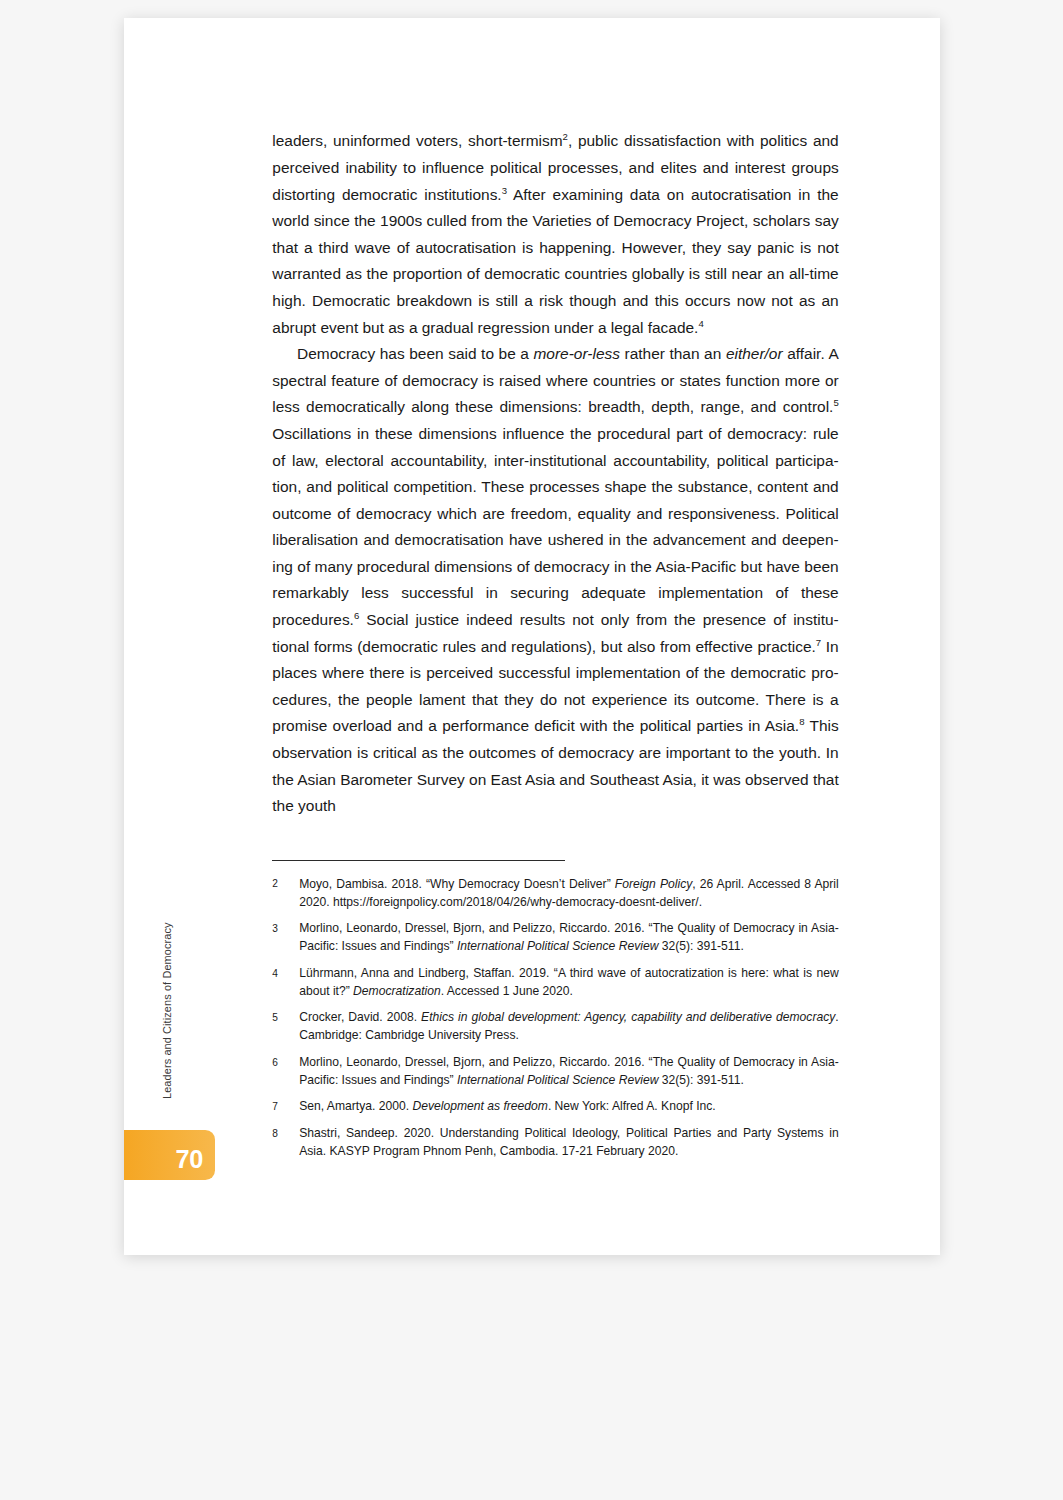Leaders and Citizens of Democracy
70
leaders, uninformed voters, short-termism2, public dissatisfaction with politics and perceived inability to influence political processes, and elites and interest groups distorting democratic institutions.3 After examining data on autocratisation in the world since the 1900s culled from the Varieties of Democracy Project, scholars say that a third wave of autocratisation is happening. However, they say panic is not warranted as the proportion of democratic countries globally is still near an all-time high. Democratic breakdown is still a risk though and this occurs now not as an abrupt event but as a gradual regression under a legal facade.4
Democracy has been said to be a more-or-less rather than an either/or affair. A spectral feature of democracy is raised where countries or states function more or less democratically along these dimensions: breadth, depth, range, and control.5 Oscillations in these dimensions influence the procedural part of democracy: rule of law, electoral accountability, inter-institutional accountability, political participation, and political competition. These processes shape the substance, content and outcome of democracy which are freedom, equality and responsiveness. Political liberalisation and democratisation have ushered in the advancement and deepening of many procedural dimensions of democracy in the Asia-Pacific but have been remarkably less successful in securing adequate implementation of these procedures.6 Social justice indeed results not only from the presence of institutional forms (democratic rules and regulations), but also from effective practice.7 In places where there is perceived successful implementation of the democratic procedures, the people lament that they do not experience its outcome. There is a promise overload and a performance deficit with the political parties in Asia.8 This observation is critical as the outcomes of democracy are important to the youth. In the Asian Barometer Survey on East Asia and Southeast Asia, it was observed that the youth
2
Moyo, Dambisa. 2018. “Why Democracy Doesn’t Deliver” Foreign Policy, 26 April. Accessed 8 April 2020. https://foreignpolicy.com/2018/04/26/why-democracy-doesnt-deliver/.
3
Morlino, Leonardo, Dressel, Bjorn, and Pelizzo, Riccardo. 2016. “The Quality of Democracy in Asia-Pacific: Issues and Findings” International Political Science Review 32(5): 391-511.
4
Lührmann, Anna and Lindberg, Staffan. 2019. “A third wave of autocratization is here: what is new about it?” Democratization. Accessed 1 June 2020.
5
Crocker, David. 2008. Ethics in global development: Agency, capability and deliberative democracy. Cambridge: Cambridge University Press.
6
Morlino, Leonardo, Dressel, Bjorn, and Pelizzo, Riccardo. 2016. “The Quality of Democracy in Asia-Pacific: Issues and Findings” International Political Science Review 32(5): 391-511.
7
Sen, Amartya. 2000. Development as freedom. New York: Alfred A. Knopf Inc.
8
Shastri, Sandeep. 2020. Understanding Political Ideology, Political Parties and Party Systems in Asia. KASYP Program Phnom Penh, Cambodia. 17-21 February 2020.